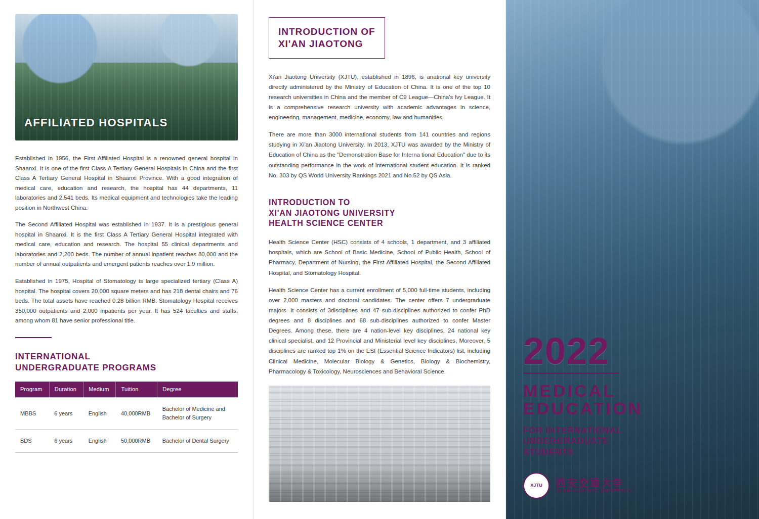Affiliated Hospitals
Established in 1956, the First Affiliated Hospital is a renowned general hospital in Shaanxi. It is one of the first Class A Tertiary General Hospitals in China and the first Class A Tertiary General Hospital in Shaanxi Province. With a good integration of medical care, education and research, the hospital has 44 departments, 11 laboratories and 2,541 beds. Its medical equipment and technologies take the leading position in Northwest China.
The Second Affiliated Hospital was established in 1937. It is a prestigious general hospital in Shaanxi. It is the first Class A Tertiary General Hospital integrated with medical care, education and research. The hospital 55 clinical departments and laboratories and 2,200 beds. The number of annual inpatient reaches 80,000 and the number of annual outpatients and emergent patients reaches over 1.9 million.
Established in 1975, Hospital of Stomatology is large specialized tertiary (Class A) hospital. The hospital covers 20,000 square meters and has 218 dental chairs and 76 beds. The total assets have reached 0.28 billion RMB. Stomatology Hospital receives 350,000 outpatients and 2,000 inpatients per year. It has 524 faculties and staffs, among whom 81 have senior professional title.
International
Undergraduate Programs
| Program | Duration | Medium | Tuition | Degree |
| --- | --- | --- | --- | --- |
| MBBS | 6 years | English | 40,000RMB | Bachelor of Medicine and Bachelor of Surgery |
| BDS | 6 years | English | 50,000RMB | Bachelor of Dental Surgery |
Introduction of
Xi'an Jiaotong
Xi'an Jiaotong University (XJTU), established in 1896, is anational key university directly administered by the Ministry of Education of China. It is one of the top 10 research universities in China and the member of C9 League—China's Ivy League. It is a comprehensive research university with academic advantages in science, engineering, management, medicine, economy, law and humanities.
There are more than 3000 international students from 141 countries and regions studying in Xi'an Jiaotong University. In 2013, XJTU was awarded by the Ministry of Education of China as the "Demonstration Base for Interna tional Education" due to its outstanding performance in the work of international student education. It is ranked No. 303 by QS World University Rankings 2021 and No.52 by QS Asia.
Introduction to
Xi'an Jiaotong University
Health Science Center
Health Science Center (HSC) consists of 4 schools, 1 department, and 3 affiliated hospitals, which are School of Basic Medicine, School of Public Health, School of Pharmacy, Department of Nursing, the First Affiliated Hospital, the Second Affiliated Hospital, and Stomatology Hospital.
Health Science Center has a current enrollment of 5,000 full-time students, including over 2,000 masters and doctoral candidates. The center offers 7 undergraduate majors. It consists of 3disciplines and 47 sub-disciplines authorized to confer PhD degrees and 8 disciplines and 68 sub-disciplines authorized to confer Master Degrees. Among these, there are 4 nation-level key disciplines, 24 national key clinical specialist, and 12 Provincial and Ministerial level key disciplines, Moreover, 5 disciplines are ranked top 1% on the ESI (Essential Science Indicators) list, including Clinical Medicine, Molecular Biology & Genetics, Biology & Biochemistry, Pharmacology & Toxicology, Neurosciences and Behavioral Science.
2022
Medical
Education
For International
Undergraduate
Students
XJTU
西安交通大学
Xi'an Jiaotong University